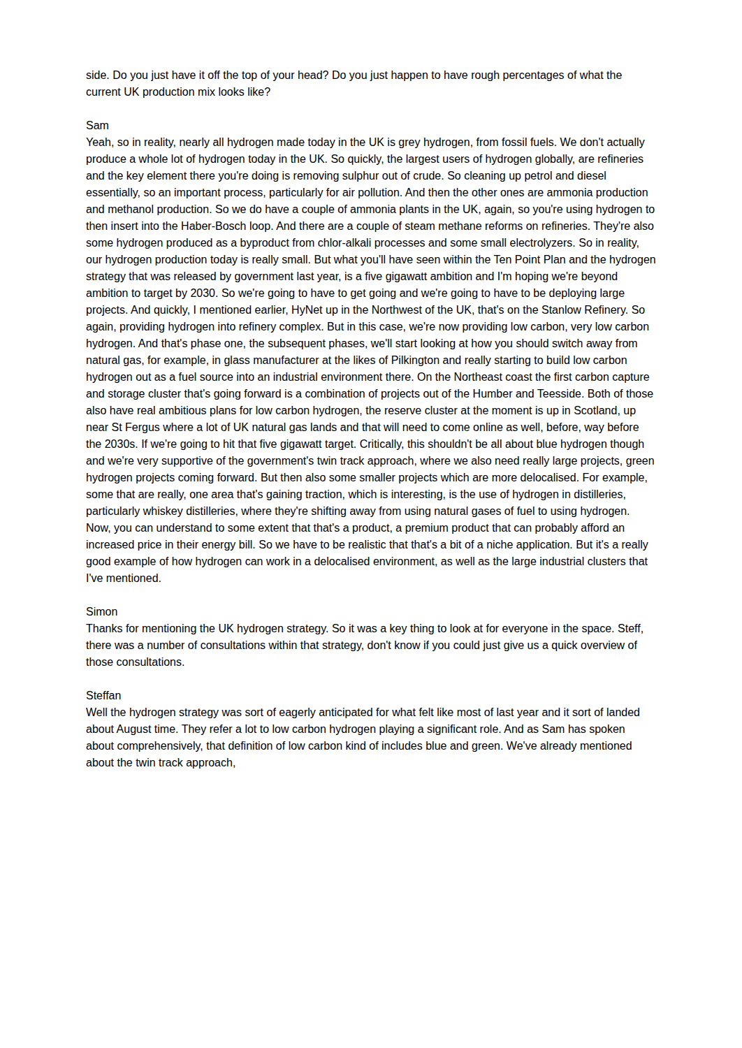side. Do you just have it off the top of your head? Do you just happen to have rough percentages of what the current UK production mix looks like?
Sam
Yeah, so in reality, nearly all hydrogen made today in the UK is grey hydrogen, from fossil fuels. We don't actually produce a whole lot of hydrogen today in the UK. So quickly, the largest users of hydrogen globally, are refineries and the key element there you're doing is removing sulphur out of crude. So cleaning up petrol and diesel essentially, so an important process, particularly for air pollution. And then the other ones are ammonia production and methanol production. So we do have a couple of ammonia plants in the UK, again, so you're using hydrogen to then insert into the Haber-Bosch loop. And there are a couple of steam methane reforms on refineries. They're also some hydrogen produced as a byproduct from chlor-alkali processes and some small electrolyzers. So in reality, our hydrogen production today is really small. But what you'll have seen within the Ten Point Plan and the hydrogen strategy that was released by government last year, is a five gigawatt ambition and I'm hoping we're beyond ambition to target by 2030. So we're going to have to get going and we're going to have to be deploying large projects. And quickly, I mentioned earlier, HyNet up in the Northwest of the UK, that's on the Stanlow Refinery. So again, providing hydrogen into refinery complex. But in this case, we're now providing low carbon, very low carbon hydrogen. And that's phase one, the subsequent phases, we'll start looking at how you should switch away from natural gas, for example, in glass manufacturer at the likes of Pilkington and really starting to build low carbon hydrogen out as a fuel source into an industrial environment there. On the Northeast coast the first carbon capture and storage cluster that's going forward is a combination of projects out of the Humber and Teesside. Both of those also have real ambitious plans for low carbon hydrogen, the reserve cluster at the moment is up in Scotland, up near St Fergus where a lot of UK natural gas lands and that will need to come online as well, before, way before the 2030s. If we're going to hit that five gigawatt target. Critically, this shouldn't be all about blue hydrogen though and we're very supportive of the government's twin track approach, where we also need really large projects, green hydrogen projects coming forward. But then also some smaller projects which are more delocalised. For example, some that are really, one area that's gaining traction, which is interesting, is the use of hydrogen in distilleries, particularly whiskey distilleries, where they're shifting away from using natural gases of fuel to using hydrogen. Now, you can understand to some extent that that's a product, a premium product that can probably afford an increased price in their energy bill. So we have to be realistic that that's a bit of a niche application. But it's a really good example of how hydrogen can work in a delocalised environment, as well as the large industrial clusters that I've mentioned.
Simon
Thanks for mentioning the UK hydrogen strategy. So it was a key thing to look at for everyone in the space. Steff, there was a number of consultations within that strategy, don't know if you could just give us a quick overview of those consultations.
Steffan
Well the hydrogen strategy was sort of eagerly anticipated for what felt like most of last year and it sort of landed about August time. They refer a lot to low carbon hydrogen playing a significant role. And as Sam has spoken about comprehensively, that definition of low carbon kind of includes blue and green. We've already mentioned about the twin track approach,